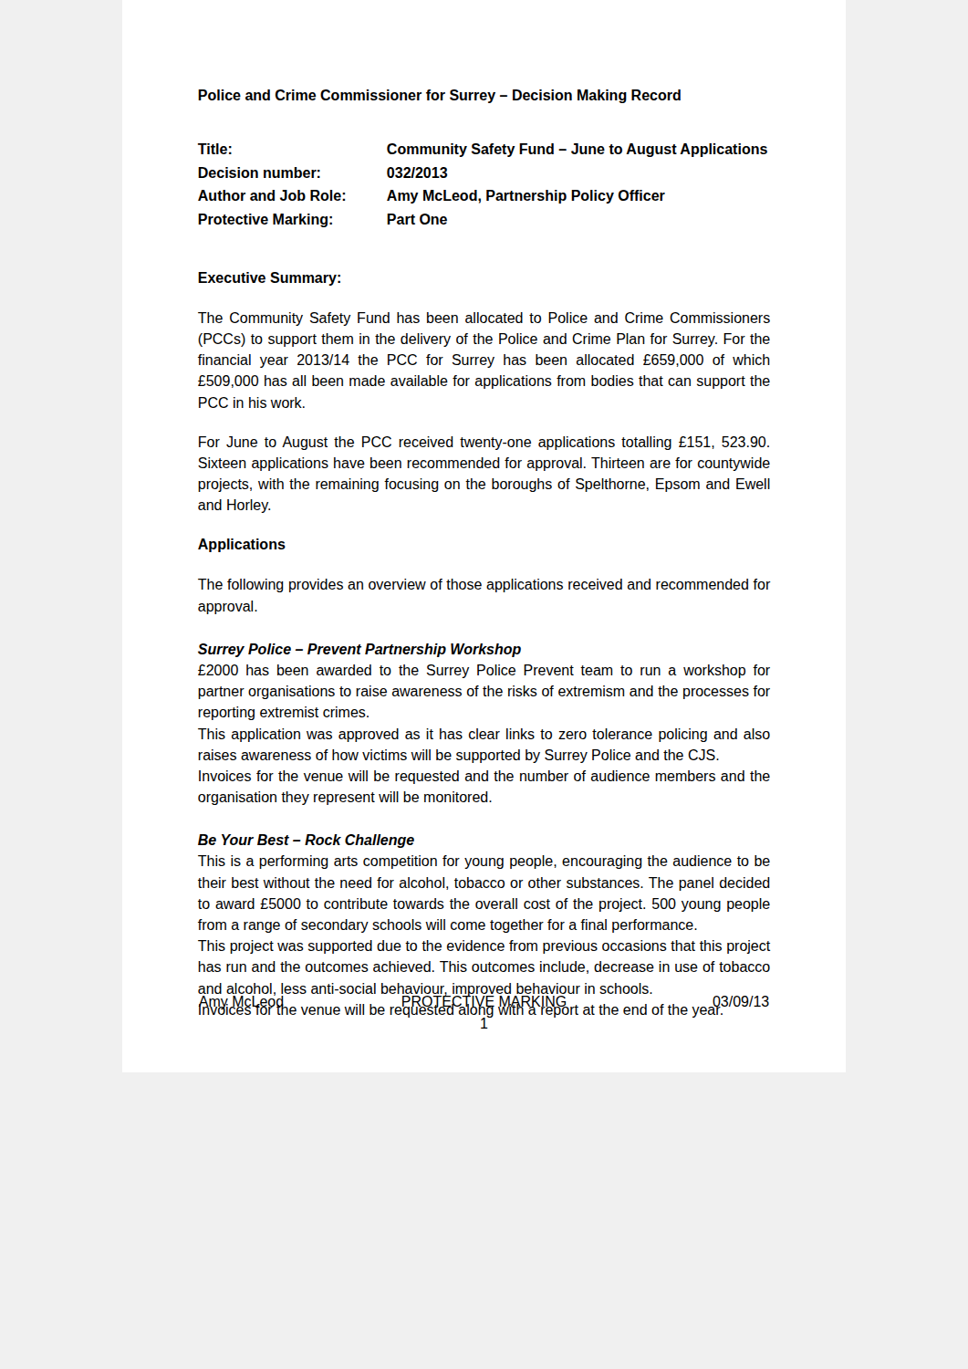Police and Crime Commissioner for Surrey – Decision Making Record
| Title: | Community Safety Fund – June to August Applications |
| Decision number: | 032/2013 |
| Author and Job Role: | Amy McLeod, Partnership Policy Officer |
| Protective Marking: | Part One |
Executive Summary:
The Community Safety Fund has been allocated to Police and Crime Commissioners (PCCs) to support them in the delivery of the Police and Crime Plan for Surrey. For the financial year 2013/14 the PCC for Surrey has been allocated £659,000 of which £509,000 has all been made available for applications from bodies that can support the PCC in his work.
For June to August the PCC received twenty-one applications totalling £151, 523.90. Sixteen applications have been recommended for approval. Thirteen are for countywide projects, with the remaining focusing on the boroughs of Spelthorne, Epsom and Ewell and Horley.
Applications
The following provides an overview of those applications received and recommended for approval.
Surrey Police – Prevent Partnership Workshop
£2000 has been awarded to the Surrey Police Prevent team to run a workshop for partner organisations to raise awareness of the risks of extremism and the processes for reporting extremist crimes.
This application was approved as it has clear links to zero tolerance policing and also raises awareness of how victims will be supported by Surrey Police and the CJS.
Invoices for the venue will be requested and the number of audience members and the organisation they represent will be monitored.
Be Your Best – Rock Challenge
This is a performing arts competition for young people, encouraging the audience to be their best without the need for alcohol, tobacco or other substances. The panel decided to award £5000 to contribute towards the overall cost of the project. 500 young people from a range of secondary schools will come together for a final performance.
This project was supported due to the evidence from previous occasions that this project has run and the outcomes achieved. This outcomes include, decrease in use of tobacco and alcohol, less anti-social behaviour, improved behaviour in schools.
Invoices for the venue will be requested along with a report at the end of the year.
| Amy McLeod | PROTECTIVE MARKING | 03/09/13 |
1